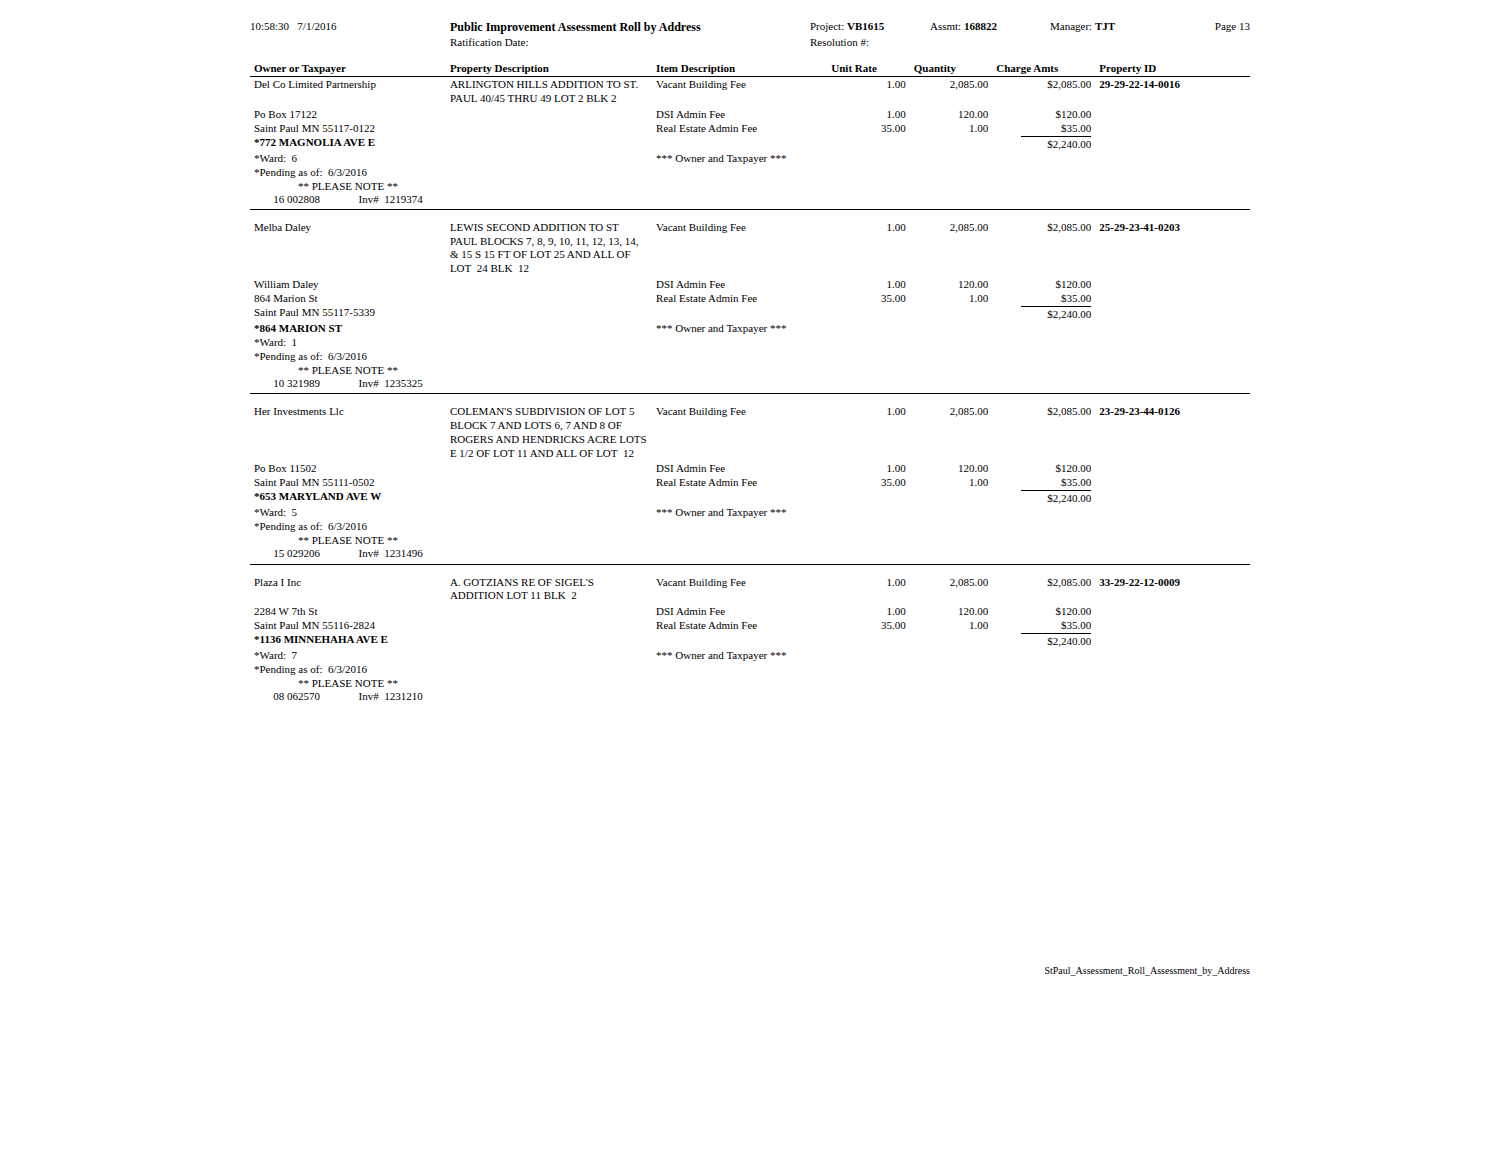10:58:30 7/1/2016
Public Improvement Assessment Roll by Address
Project: VB1615
Assmt: 168822
Manager: TJT
Page 13
Ratification Date:
Resolution #:
| Owner or Taxpayer | Property Description | Item Description | Unit Rate | Quantity | Charge Amts | Property ID |
| --- | --- | --- | --- | --- | --- | --- |
| Del Co Limited Partnership | ARLINGTON HILLS ADDITION TO ST. PAUL 40/45 THRU 49 LOT 2 BLK 2 | Vacant Building Fee | 1.00 | 2,085.00 | $2,085.00 | 29-29-22-14-0016 |
| Po Box 17122 | | DSI Admin Fee | 1.00 | 120.00 | $120.00 | |
| Saint Paul MN 55117-0122 | | Real Estate Admin Fee | 35.00 | 1.00 | $35.00 | |
| *772 MAGNOLIA AVE E | | | | | $2,240.00 | |
| *Ward: 6 | | *** Owner and Taxpayer *** | | | | |
| *Pending as of: 6/3/2016 | | | | | | |
| ** PLEASE NOTE ** 16 002808 Inv# 1219374 |
| Melba Daley | LEWIS SECOND ADDITION TO ST PAUL BLOCKS 7, 8, 9, 10, 11, 12, 13, 14, & 15 S 15 FT OF LOT 25 AND ALL OF LOT 24 BLK 12 | Vacant Building Fee | 1.00 | 2,085.00 | $2,085.00 | 25-29-23-41-0203 |
| William Daley | | DSI Admin Fee | 1.00 | 120.00 | $120.00 | |
| 864 Marion St | | Real Estate Admin Fee | 35.00 | 1.00 | $35.00 | |
| Saint Paul MN 55117-5339 | | | | | $2,240.00 | |
| *864 MARION ST | | *** Owner and Taxpayer *** | | | | |
| *Ward: 1 | | | | | | |
| *Pending as of: 6/3/2016 | | | | | | |
| ** PLEASE NOTE ** 10 321989 Inv# 1235325 |
| Her Investments Llc | COLEMAN'S SUBDIVISION OF LOT 5 BLOCK 7 AND LOTS 6, 7 AND 8 OF ROGERS AND HENDRICKS ACRE LOTS E 1/2 OF LOT 11 AND ALL OF LOT 12 | Vacant Building Fee | 1.00 | 2,085.00 | $2,085.00 | 23-29-23-44-0126 |
| Po Box 11502 | | DSI Admin Fee | 1.00 | 120.00 | $120.00 | |
| Saint Paul MN 55111-0502 | | Real Estate Admin Fee | 35.00 | 1.00 | $35.00 | |
| *653 MARYLAND AVE W | | | | | $2,240.00 | |
| *Ward: 5 | | *** Owner and Taxpayer *** | | | | |
| *Pending as of: 6/3/2016 | | | | | | |
| ** PLEASE NOTE ** 15 029206 Inv# 1231496 |
| Plaza I Inc | A. GOTZIANS RE OF SIGEL'S ADDITION LOT 11 BLK 2 | Vacant Building Fee | 1.00 | 2,085.00 | $2,085.00 | 33-29-22-12-0009 |
| 2284 W 7th St | | DSI Admin Fee | 1.00 | 120.00 | $120.00 | |
| Saint Paul MN 55116-2824 | | Real Estate Admin Fee | 35.00 | 1.00 | $35.00 | |
| *1136 MINNEHAHA AVE E | | | | | $2,240.00 | |
| *Ward: 7 | | *** Owner and Taxpayer *** | | | | |
| *Pending as of: 6/3/2016 | | | | | | |
| ** PLEASE NOTE ** 08 062570 Inv# 1231210 |
StPaul_Assessment_Roll_Assessment_by_Address